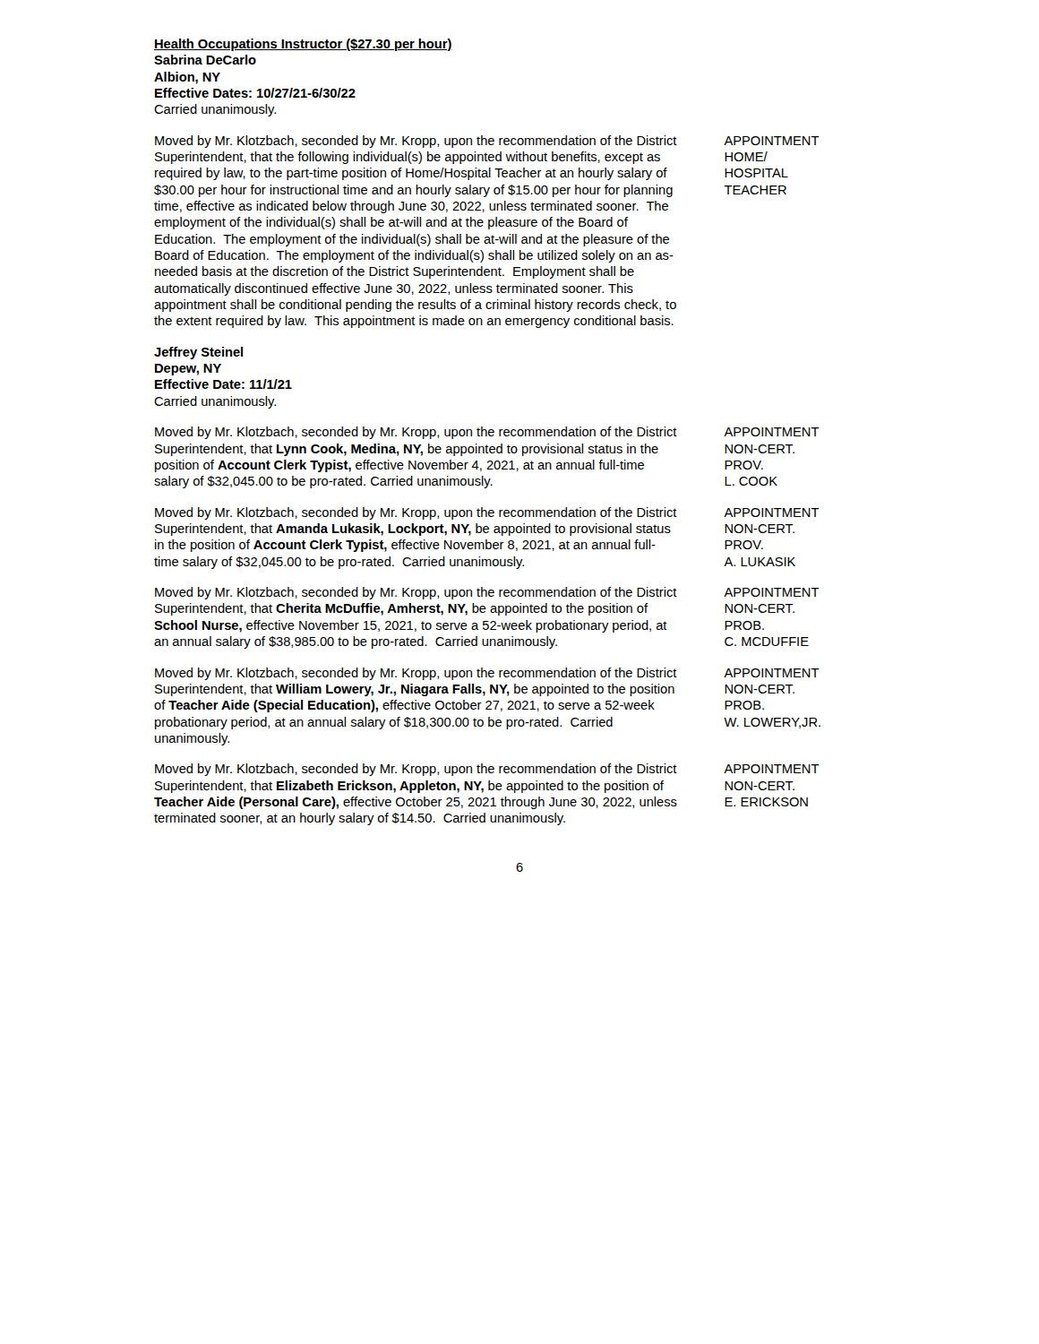Health Occupations Instructor ($27.30 per hour)
Sabrina DeCarlo
Albion, NY
Effective Dates: 10/27/21-6/30/22
Carried unanimously.
Moved by Mr. Klotzbach, seconded by Mr. Kropp, upon the recommendation of the District Superintendent, that the following individual(s) be appointed without benefits, except as required by law, to the part-time position of Home/Hospital Teacher at an hourly salary of $30.00 per hour for instructional time and an hourly salary of $15.00 per hour for planning time, effective as indicated below through June 30, 2022, unless terminated sooner. The employment of the individual(s) shall be at-will and at the pleasure of the Board of Education. The employment of the individual(s) shall be at-will and at the pleasure of the Board of Education. The employment of the individual(s) shall be utilized solely on an as-needed basis at the discretion of the District Superintendent. Employment shall be automatically discontinued effective June 30, 2022, unless terminated sooner. This appointment shall be conditional pending the results of a criminal history records check, to the extent required by law. This appointment is made on an emergency conditional basis.
APPOINTMENT
HOME/
HOSPITAL
TEACHER
Jeffrey Steinel
Depew, NY
Effective Date: 11/1/21
Carried unanimously.
Moved by Mr. Klotzbach, seconded by Mr. Kropp, upon the recommendation of the District Superintendent, that Lynn Cook, Medina, NY, be appointed to provisional status in the position of Account Clerk Typist, effective November 4, 2021, at an annual full-time salary of $32,045.00 to be pro-rated. Carried unanimously.
APPOINTMENT
NON-CERT.
PROV.
L. COOK
Moved by Mr. Klotzbach, seconded by Mr. Kropp, upon the recommendation of the District Superintendent, that Amanda Lukasik, Lockport, NY, be appointed to provisional status in the position of Account Clerk Typist, effective November 8, 2021, at an annual full-time salary of $32,045.00 to be pro-rated. Carried unanimously.
APPOINTMENT
NON-CERT.
PROV.
A. LUKASIK
Moved by Mr. Klotzbach, seconded by Mr. Kropp, upon the recommendation of the District Superintendent, that Cherita McDuffie, Amherst, NY, be appointed to the position of School Nurse, effective November 15, 2021, to serve a 52-week probationary period, at an annual salary of $38,985.00 to be pro-rated. Carried unanimously.
APPOINTMENT
NON-CERT.
PROB.
C. MCDUFFIE
Moved by Mr. Klotzbach, seconded by Mr. Kropp, upon the recommendation of the District Superintendent, that William Lowery, Jr., Niagara Falls, NY, be appointed to the position of Teacher Aide (Special Education), effective October 27, 2021, to serve a 52-week probationary period, at an annual salary of $18,300.00 to be pro-rated. Carried unanimously.
APPOINTMENT
NON-CERT.
PROB.
W. LOWERY,JR.
Moved by Mr. Klotzbach, seconded by Mr. Kropp, upon the recommendation of the District Superintendent, that Elizabeth Erickson, Appleton, NY, be appointed to the position of Teacher Aide (Personal Care), effective October 25, 2021 through June 30, 2022, unless terminated sooner, at an hourly salary of $14.50. Carried unanimously.
APPOINTMENT
NON-CERT.
E. ERICKSON
6